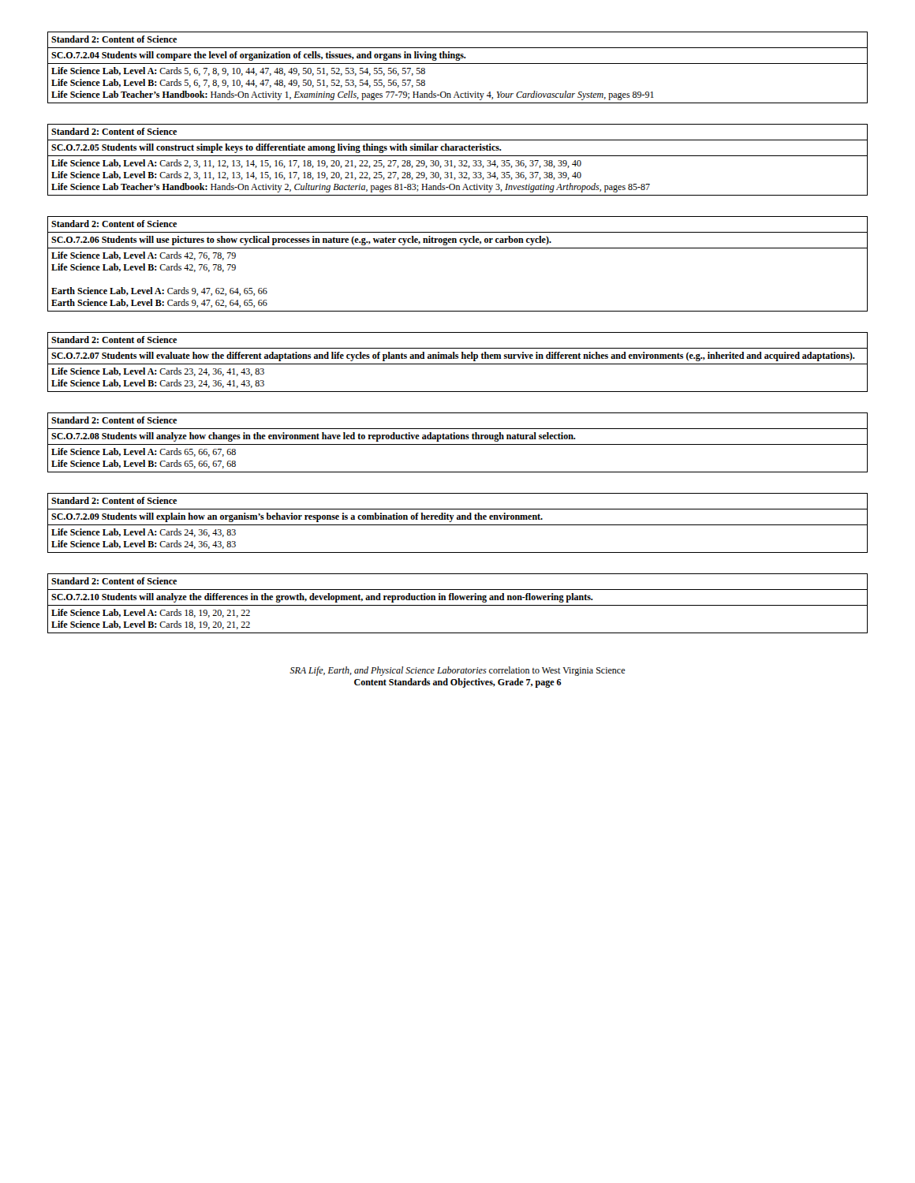| Standard 2: Content of Science |
| SC.O.7.2.04 Students will compare the level of organization of cells, tissues, and organs in living things. |
| Life Science Lab, Level A: Cards 5, 6, 7, 8, 9, 10, 44, 47, 48, 49, 50, 51, 52, 53, 54, 55, 56, 57, 58 Life Science Lab, Level B: Cards 5, 6, 7, 8, 9, 10, 44, 47, 48, 49, 50, 51, 52, 53, 54, 55, 56, 57, 58 Life Science Lab Teacher’s Handbook: Hands-On Activity 1, Examining Cells, pages 77-79; Hands-On Activity 4, Your Cardiovascular System, pages 89-91 |
| Standard 2: Content of Science |
| SC.O.7.2.05 Students will construct simple keys to differentiate among living things with similar characteristics. |
| Life Science Lab, Level A: Cards 2, 3, 11, 12, 13, 14, 15, 16, 17, 18, 19, 20, 21, 22, 25, 27, 28, 29, 30, 31, 32, 33, 34, 35, 36, 37, 38, 39, 40 Life Science Lab, Level B: Cards 2, 3, 11, 12, 13, 14, 15, 16, 17, 18, 19, 20, 21, 22, 25, 27, 28, 29, 30, 31, 32, 33, 34, 35, 36, 37, 38, 39, 40 Life Science Lab Teacher’s Handbook: Hands-On Activity 2, Culturing Bacteria, pages 81-83; Hands-On Activity 3, Investigating Arthropods, pages 85-87 |
| Standard 2: Content of Science |
| SC.O.7.2.06 Students will use pictures to show cyclical processes in nature (e.g., water cycle, nitrogen cycle, or carbon cycle). |
| Life Science Lab, Level A: Cards 42, 76, 78, 79 Life Science Lab, Level B: Cards 42, 76, 78, 79 Earth Science Lab, Level A: Cards 9, 47, 62, 64, 65, 66 Earth Science Lab, Level B: Cards 9, 47, 62, 64, 65, 66 |
| Standard 2: Content of Science |
| SC.O.7.2.07 Students will evaluate how the different adaptations and life cycles of plants and animals help them survive in different niches and environments (e.g., inherited and acquired adaptations). |
| Life Science Lab, Level A: Cards 23, 24, 36, 41, 43, 83 Life Science Lab, Level B: Cards 23, 24, 36, 41, 43, 83 |
| Standard 2: Content of Science |
| SC.O.7.2.08 Students will analyze how changes in the environment have led to reproductive adaptations through natural selection. |
| Life Science Lab, Level A: Cards 65, 66, 67, 68 Life Science Lab, Level B: Cards 65, 66, 67, 68 |
| Standard 2: Content of Science |
| SC.O.7.2.09 Students will explain how an organism’s behavior response is a combination of heredity and the environment. |
| Life Science Lab, Level A: Cards 24, 36, 43, 83 Life Science Lab, Level B: Cards 24, 36, 43, 83 |
| Standard 2: Content of Science |
| SC.O.7.2.10 Students will analyze the differences in the growth, development, and reproduction in flowering and non-flowering plants. |
| Life Science Lab, Level A: Cards 18, 19, 20, 21, 22 Life Science Lab, Level B: Cards 18, 19, 20, 21, 22 |
SRA Life, Earth, and Physical Science Laboratories correlation to West Virginia Science
Content Standards and Objectives, Grade 7, page 6